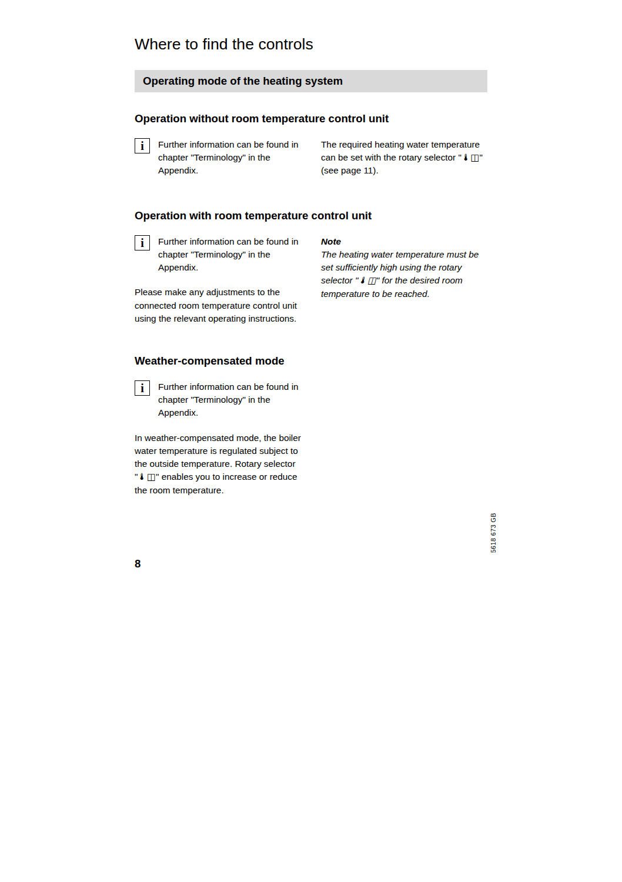Where to find the controls
Operating mode of the heating system
Operation without room temperature control unit
i
Further information can be found in chapter "Terminology" in the Appendix.
The required heating water temperature can be set with the rotary selector "🌡◫" (see page 11).
Operation with room temperature control unit
i
Further information can be found in chapter "Terminology" in the Appendix.
Please make any adjustments to the connected room temperature control unit using the relevant operating instructions.
Note
The heating water temperature must be set sufficiently high using the rotary selector "🌡◫" for the desired room temperature to be reached.
Weather-compensated mode
i
Further information can be found in chapter "Terminology" in the Appendix.
In weather-compensated mode, the boiler water temperature is regulated subject to the outside temperature. Rotary selector "🌡◫" enables you to increase or reduce the room temperature.
5618 673 GB
8